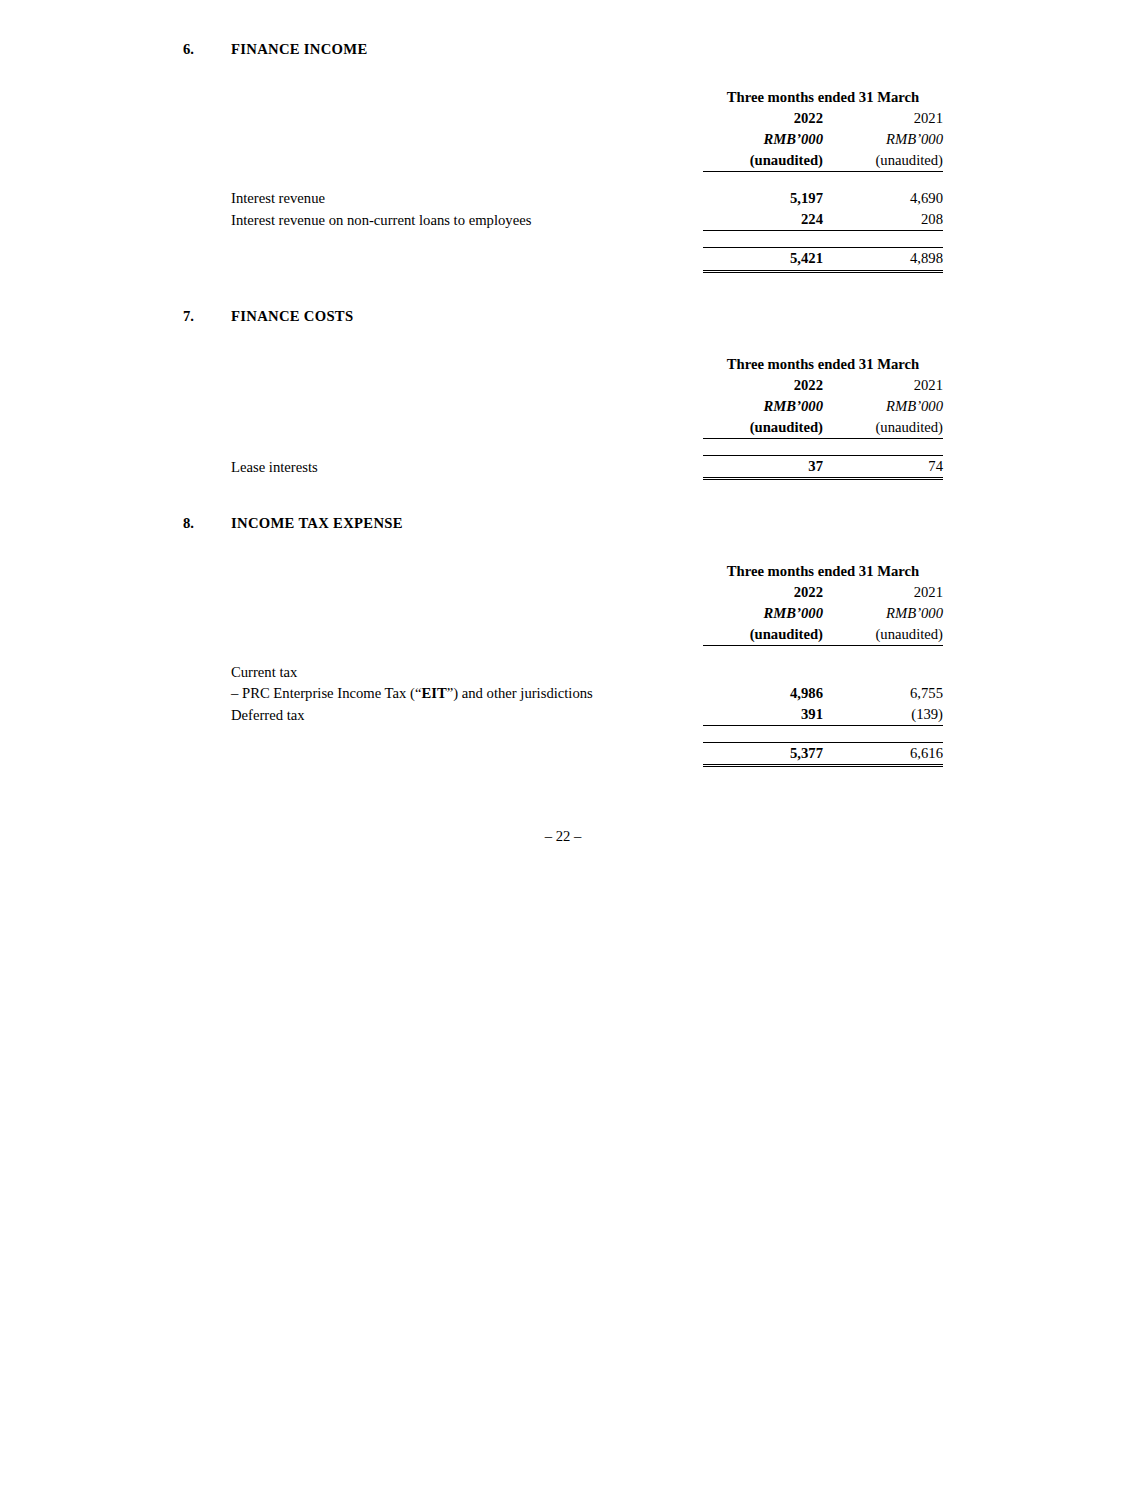6.
FINANCE INCOME
| | Three months ended 31 March |
| | 2022 | 2021 |
| | RMB’000 | RMB’000 |
| | (unaudited) | (unaudited) |
| Interest revenue | 5,197 | 4,690 |
| Interest revenue on non-current loans to employees | 224 | 208 |
| | 5,421 | 4,898 |
7.
FINANCE COSTS
| | Three months ended 31 March |
| | 2022 | 2021 |
| | RMB’000 | RMB’000 |
| | (unaudited) | (unaudited) |
| Lease interests | 37 | 74 |
8.
INCOME TAX EXPENSE
| | Three months ended 31 March |
| | 2022 | 2021 |
| | RMB’000 | RMB’000 |
| | (unaudited) | (unaudited) |
| Current tax | | |
| – PRC Enterprise Income Tax (“ EIT ”) and other jurisdictions | 4,986 | 6,755 |
| Deferred tax | 391 | (139) |
| | 5,377 | 6,616 |
– 22 –